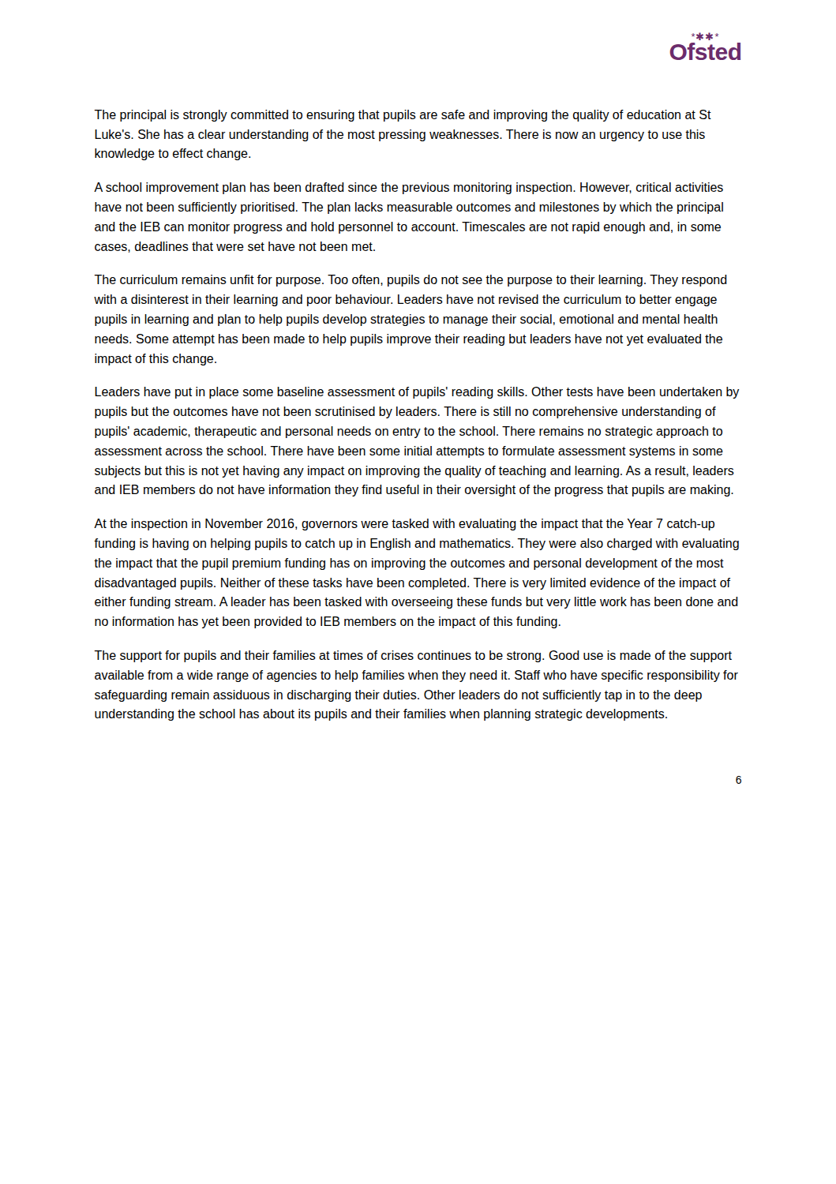*✱✱* Ofsted
The principal is strongly committed to ensuring that pupils are safe and improving the quality of education at St Luke's. She has a clear understanding of the most pressing weaknesses. There is now an urgency to use this knowledge to effect change.
A school improvement plan has been drafted since the previous monitoring inspection. However, critical activities have not been sufficiently prioritised. The plan lacks measurable outcomes and milestones by which the principal and the IEB can monitor progress and hold personnel to account. Timescales are not rapid enough and, in some cases, deadlines that were set have not been met.
The curriculum remains unfit for purpose. Too often, pupils do not see the purpose to their learning. They respond with a disinterest in their learning and poor behaviour. Leaders have not revised the curriculum to better engage pupils in learning and plan to help pupils develop strategies to manage their social, emotional and mental health needs. Some attempt has been made to help pupils improve their reading but leaders have not yet evaluated the impact of this change.
Leaders have put in place some baseline assessment of pupils' reading skills. Other tests have been undertaken by pupils but the outcomes have not been scrutinised by leaders. There is still no comprehensive understanding of pupils' academic, therapeutic and personal needs on entry to the school. There remains no strategic approach to assessment across the school. There have been some initial attempts to formulate assessment systems in some subjects but this is not yet having any impact on improving the quality of teaching and learning. As a result, leaders and IEB members do not have information they find useful in their oversight of the progress that pupils are making.
At the inspection in November 2016, governors were tasked with evaluating the impact that the Year 7 catch-up funding is having on helping pupils to catch up in English and mathematics. They were also charged with evaluating the impact that the pupil premium funding has on improving the outcomes and personal development of the most disadvantaged pupils. Neither of these tasks have been completed. There is very limited evidence of the impact of either funding stream. A leader has been tasked with overseeing these funds but very little work has been done and no information has yet been provided to IEB members on the impact of this funding.
The support for pupils and their families at times of crises continues to be strong. Good use is made of the support available from a wide range of agencies to help families when they need it. Staff who have specific responsibility for safeguarding remain assiduous in discharging their duties. Other leaders do not sufficiently tap in to the deep understanding the school has about its pupils and their families when planning strategic developments.
6